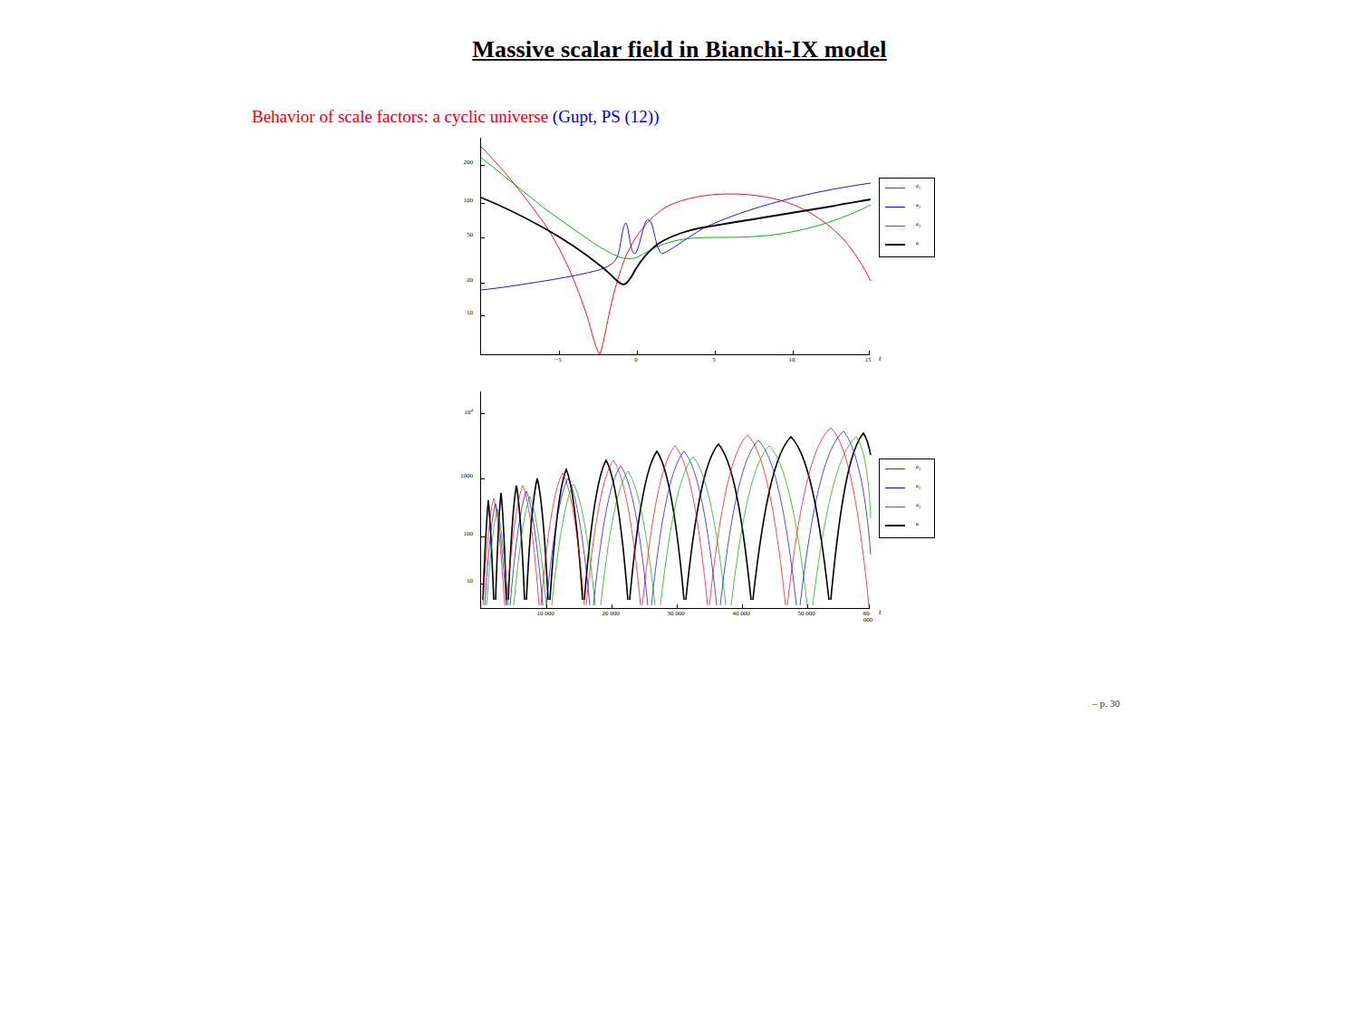Massive scalar field in Bianchi-IX model
Behavior of scale factors: a cyclic universe (Gupt, PS (12))
200 100 50 20 10
−5 0 5 10 15
t
a1
a2
a3
a
104 1000 100 10
10 000 20 000 30 000 40 000 50 000 60 000
t
a1
a2
a3
a
– p. 30